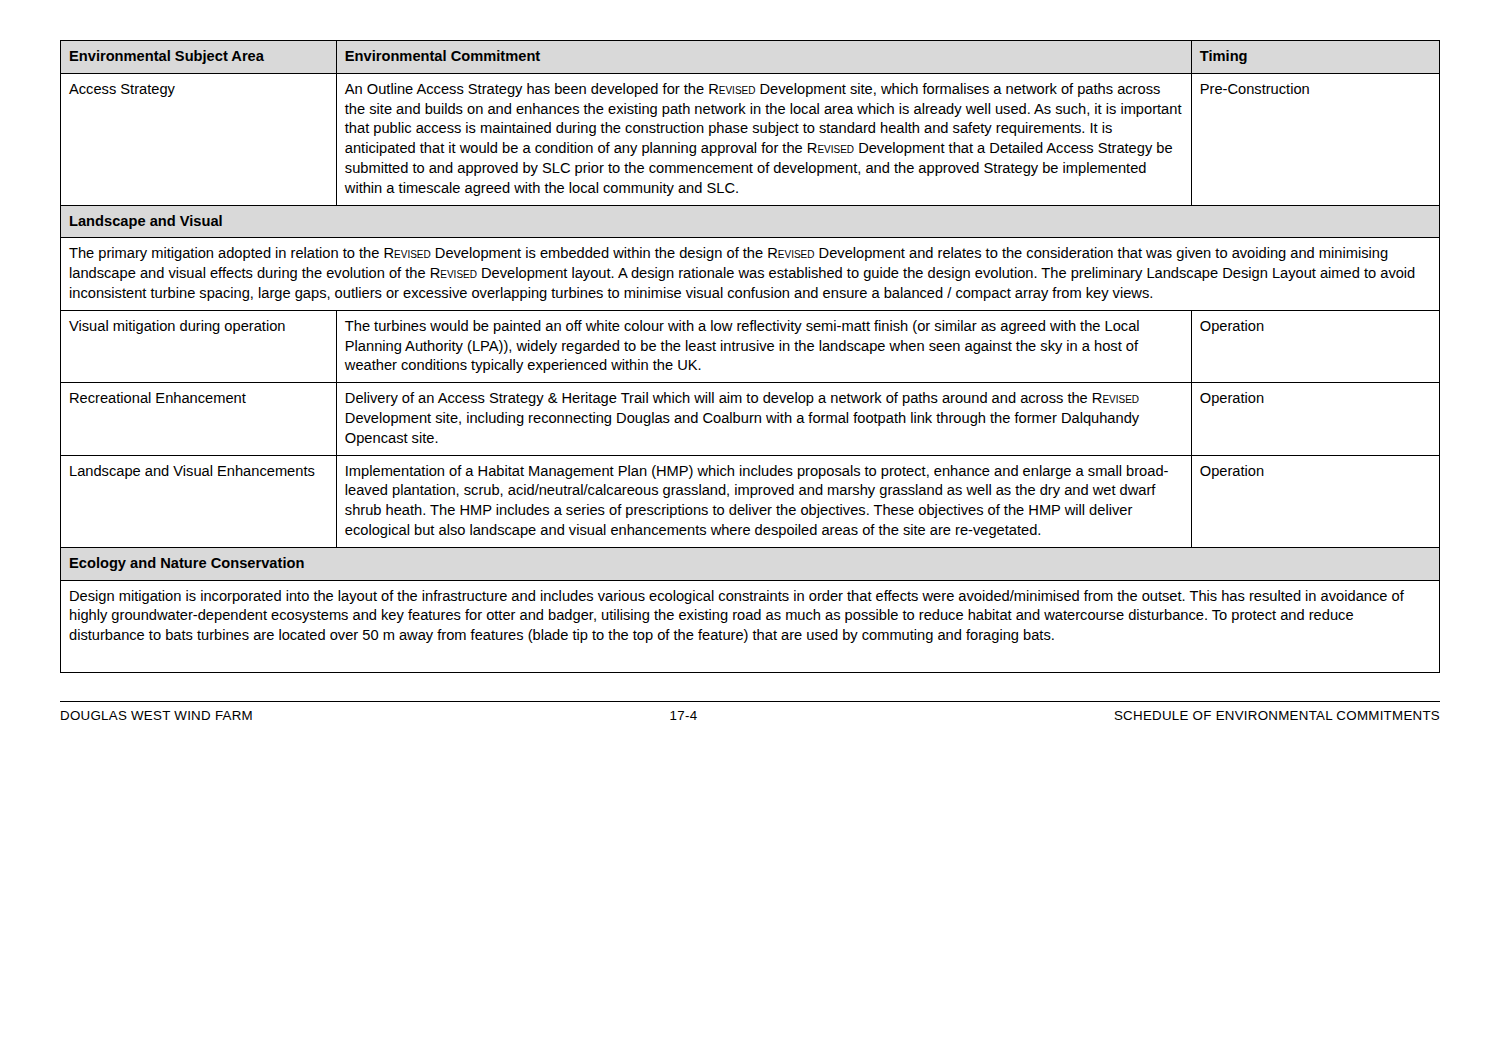| Environmental Subject Area | Environmental Commitment | Timing |
| --- | --- | --- |
| Access Strategy | An Outline Access Strategy has been developed for the Revised Development site, which formalises a network of paths across the site and builds on and enhances the existing path network in the local area which is already well used. As such, it is important that public access is maintained during the construction phase subject to standard health and safety requirements. It is anticipated that it would be a condition of any planning approval for the Revised Development that a Detailed Access Strategy be submitted to and approved by SLC prior to the commencement of development, and the approved Strategy be implemented within a timescale agreed with the local community and SLC. | Pre-Construction |
| Landscape and Visual |
| The primary mitigation adopted in relation to the Revised Development is embedded within the design of the Revised Development and relates to the consideration that was given to avoiding and minimising landscape and visual effects during the evolution of the Revised Development layout. A design rationale was established to guide the design evolution. The preliminary Landscape Design Layout aimed to avoid inconsistent turbine spacing, large gaps, outliers or excessive overlapping turbines to minimise visual confusion and ensure a balanced / compact array from key views. |
| Visual mitigation during operation | The turbines would be painted an off white colour with a low reflectivity semi-matt finish (or similar as agreed with the Local Planning Authority (LPA)), widely regarded to be the least intrusive in the landscape when seen against the sky in a host of weather conditions typically experienced within the UK. | Operation |
| Recreational Enhancement | Delivery of an Access Strategy & Heritage Trail which will aim to develop a network of paths around and across the Revised Development site, including reconnecting Douglas and Coalburn with a formal footpath link through the former Dalquhandy Opencast site. | Operation |
| Landscape and Visual Enhancements | Implementation of a Habitat Management Plan (HMP) which includes proposals to protect, enhance and enlarge a small broad-leaved plantation, scrub, acid/neutral/calcareous grassland, improved and marshy grassland as well as the dry and wet dwarf shrub heath. The HMP includes a series of prescriptions to deliver the objectives. These objectives of the HMP will deliver ecological but also landscape and visual enhancements where despoiled areas of the site are re-vegetated. | Operation |
| Ecology and Nature Conservation |
| Design mitigation is incorporated into the layout of the infrastructure and includes various ecological constraints in order that effects were avoided/minimised from the outset. This has resulted in avoidance of highly groundwater-dependent ecosystems and key features for otter and badger, utilising the existing road as much as possible to reduce habitat and watercourse disturbance. To protect and reduce disturbance to bats turbines are located over 50 m away from features (blade tip to the top of the feature) that are used by commuting and foraging bats. |
DOUGLAS WEST WIND FARM
17-4
SCHEDULE OF ENVIRONMENTAL COMMITMENTS